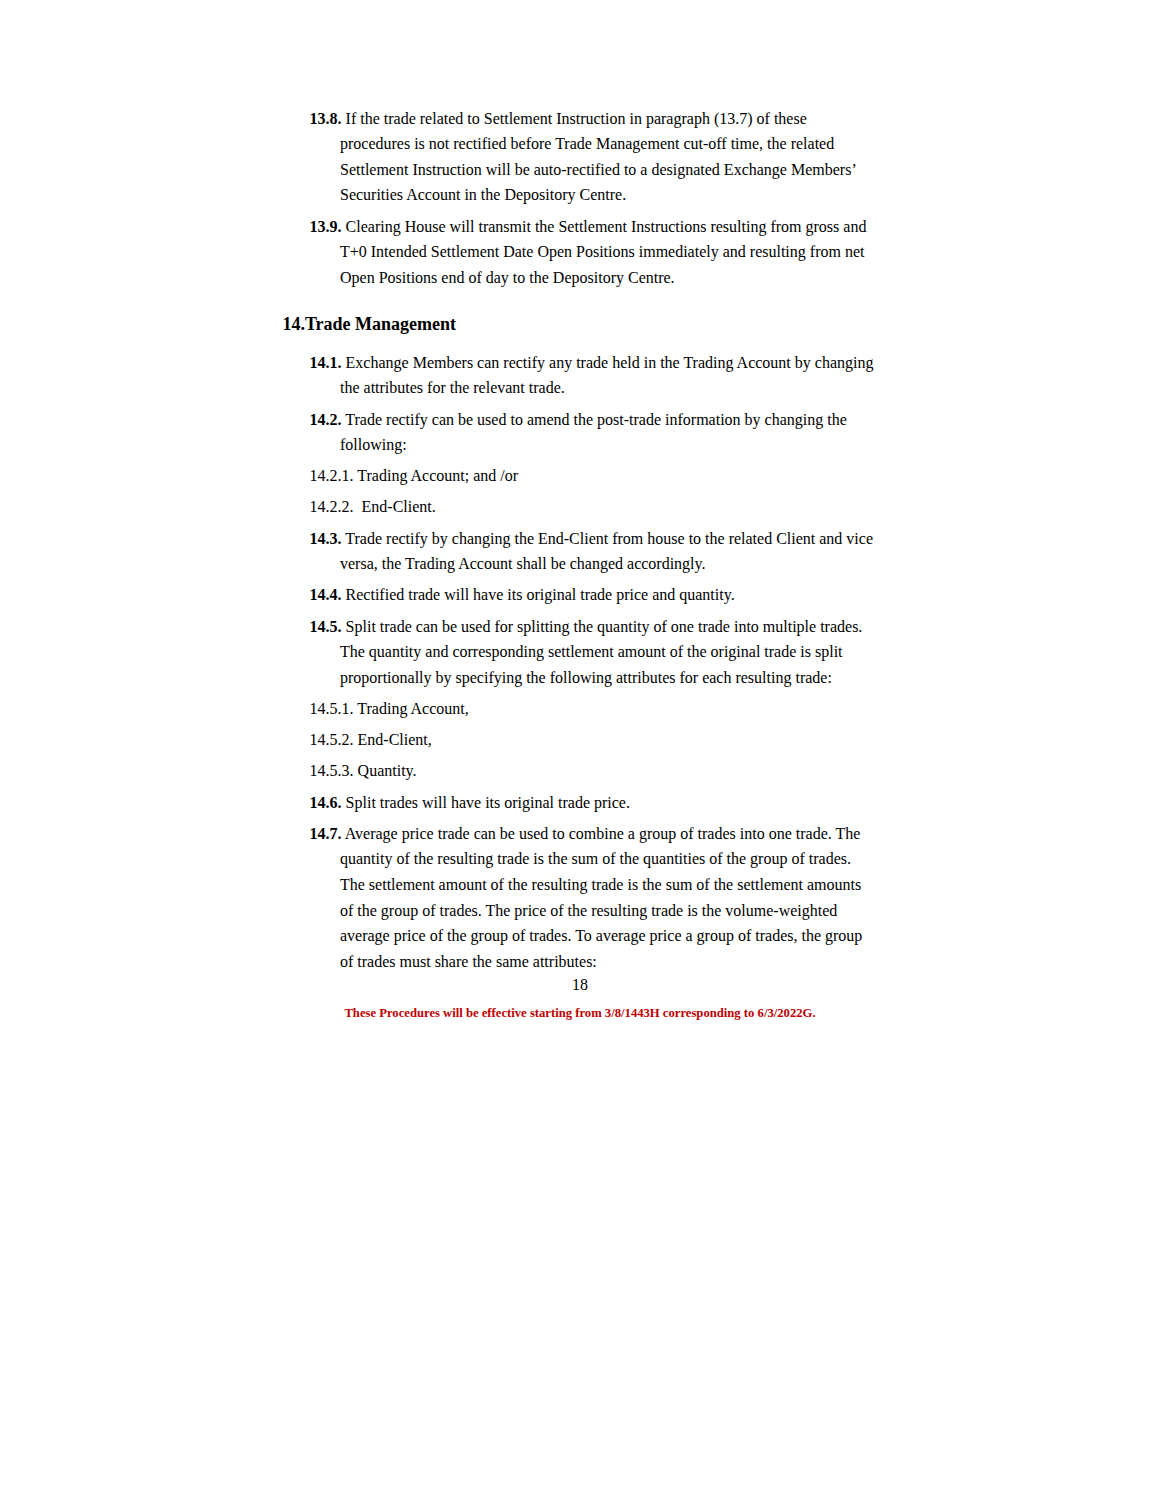13.8. If the trade related to Settlement Instruction in paragraph (13.7) of these procedures is not rectified before Trade Management cut-off time, the related Settlement Instruction will be auto-rectified to a designated Exchange Members’ Securities Account in the Depository Centre.
13.9. Clearing House will transmit the Settlement Instructions resulting from gross and T+0 Intended Settlement Date Open Positions immediately and resulting from net Open Positions end of day to the Depository Centre.
14.Trade Management
14.1. Exchange Members can rectify any trade held in the Trading Account by changing the attributes for the relevant trade.
14.2. Trade rectify can be used to amend the post-trade information by changing the following:
14.2.1. Trading Account; and /or
14.2.2. End-Client.
14.3. Trade rectify by changing the End-Client from house to the related Client and vice versa, the Trading Account shall be changed accordingly.
14.4. Rectified trade will have its original trade price and quantity.
14.5. Split trade can be used for splitting the quantity of one trade into multiple trades. The quantity and corresponding settlement amount of the original trade is split proportionally by specifying the following attributes for each resulting trade:
14.5.1. Trading Account,
14.5.2. End-Client,
14.5.3. Quantity.
14.6. Split trades will have its original trade price.
14.7. Average price trade can be used to combine a group of trades into one trade. The quantity of the resulting trade is the sum of the quantities of the group of trades. The settlement amount of the resulting trade is the sum of the settlement amounts of the group of trades. The price of the resulting trade is the volume-weighted average price of the group of trades. To average price a group of trades, the group of trades must share the same attributes:
18
These Procedures will be effective starting from 3/8/1443H corresponding to 6/3/2022G.